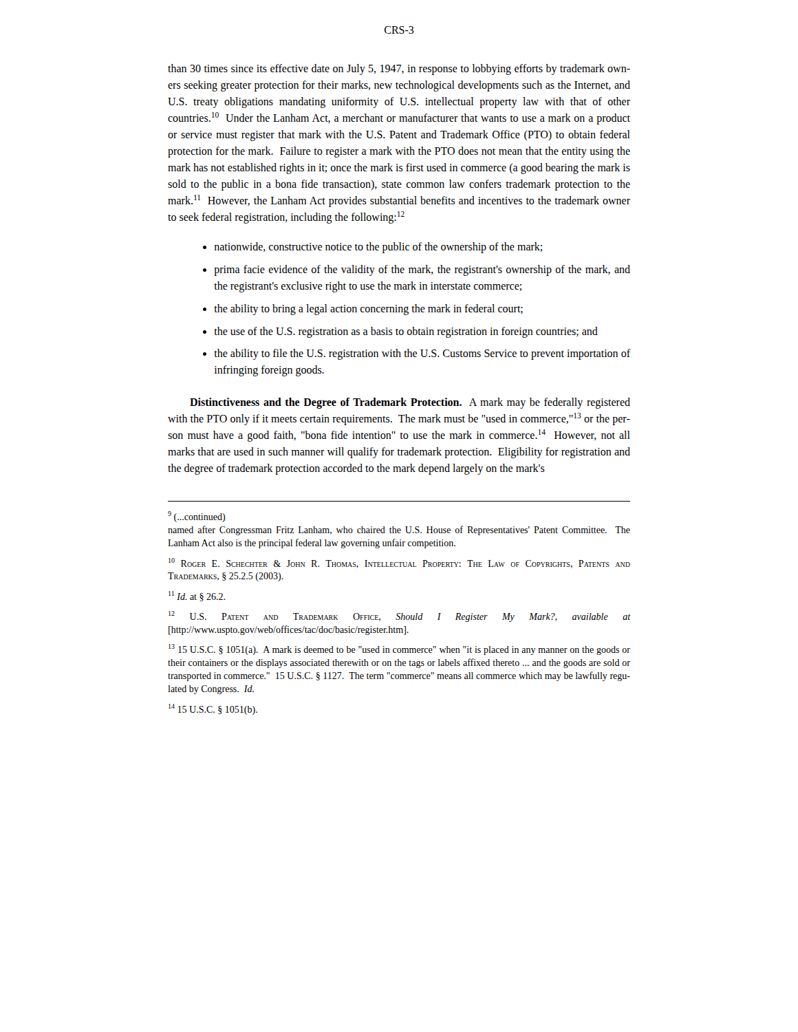CRS-3
than 30 times since its effective date on July 5, 1947, in response to lobbying efforts by trademark owners seeking greater protection for their marks, new technological developments such as the Internet, and U.S. treaty obligations mandating uniformity of U.S. intellectual property law with that of other countries.10 Under the Lanham Act, a merchant or manufacturer that wants to use a mark on a product or service must register that mark with the U.S. Patent and Trademark Office (PTO) to obtain federal protection for the mark. Failure to register a mark with the PTO does not mean that the entity using the mark has not established rights in it; once the mark is first used in commerce (a good bearing the mark is sold to the public in a bona fide transaction), state common law confers trademark protection to the mark.11 However, the Lanham Act provides substantial benefits and incentives to the trademark owner to seek federal registration, including the following:12
nationwide, constructive notice to the public of the ownership of the mark;
prima facie evidence of the validity of the mark, the registrant's ownership of the mark, and the registrant's exclusive right to use the mark in interstate commerce;
the ability to bring a legal action concerning the mark in federal court;
the use of the U.S. registration as a basis to obtain registration in foreign countries; and
the ability to file the U.S. registration with the U.S. Customs Service to prevent importation of infringing foreign goods.
Distinctiveness and the Degree of Trademark Protection. A mark may be federally registered with the PTO only if it meets certain requirements. The mark must be "used in commerce,"13 or the person must have a good faith, "bona fide intention" to use the mark in commerce.14 However, not all marks that are used in such manner will qualify for trademark protection. Eligibility for registration and the degree of trademark protection accorded to the mark depend largely on the mark's
9 (...continued)
named after Congressman Fritz Lanham, who chaired the U.S. House of Representatives' Patent Committee. The Lanham Act also is the principal federal law governing unfair competition.
10 Roger E. Schechter & John R. Thomas, Intellectual Property: The Law of Copyrights, Patents and Trademarks, § 25.2.5 (2003).
11 Id. at § 26.2.
12 U.S. Patent and Trademark Office, Should I Register My Mark?, available at [http://www.uspto.gov/web/offices/tac/doc/basic/register.htm].
13 15 U.S.C. § 1051(a). A mark is deemed to be "used in commerce" when "it is placed in any manner on the goods or their containers or the displays associated therewith or on the tags or labels affixed thereto ... and the goods are sold or transported in commerce." 15 U.S.C. § 1127. The term "commerce" means all commerce which may be lawfully regulated by Congress. Id.
14 15 U.S.C. § 1051(b).